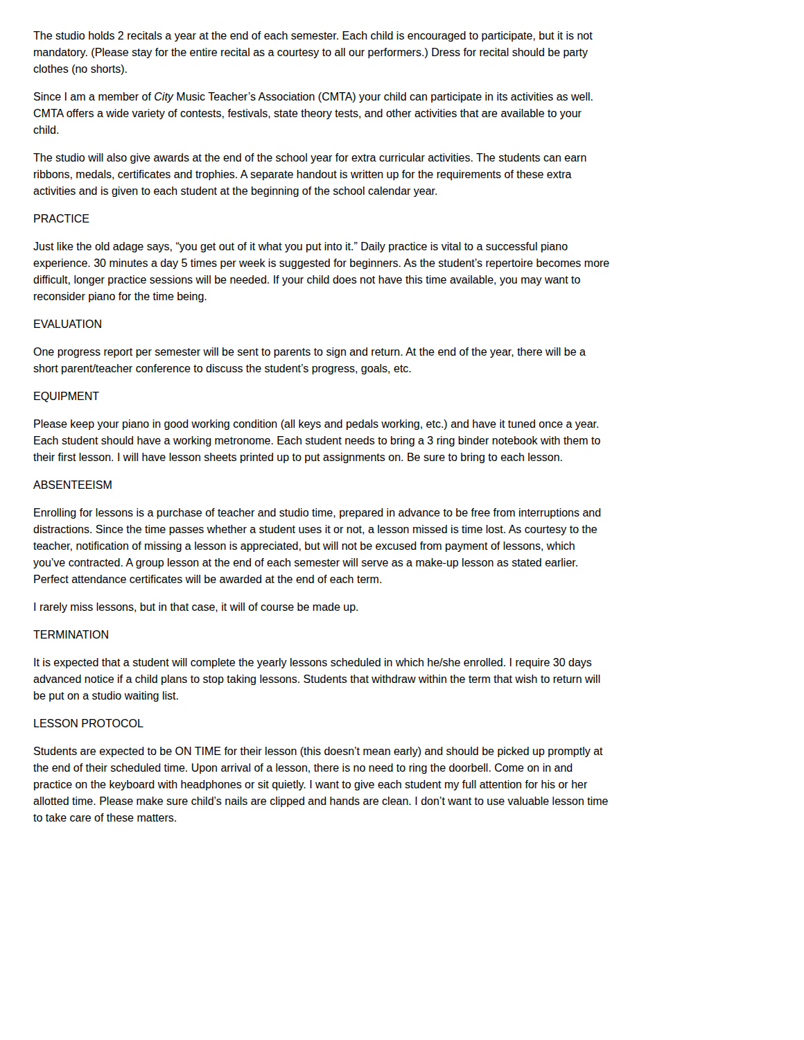The studio holds 2 recitals a year at the end of each semester. Each child is encouraged to participate, but it is not mandatory. (Please stay for the entire recital as a courtesy to all our performers.) Dress for recital should be party clothes (no shorts).
Since I am a member of City Music Teacher’s Association (CMTA) your child can participate in its activities as well. CMTA offers a wide variety of contests, festivals, state theory tests, and other activities that are available to your child.
The studio will also give awards at the end of the school year for extra curricular activities. The students can earn ribbons, medals, certificates and trophies. A separate handout is written up for the requirements of these extra activities and is given to each student at the beginning of the school calendar year.
Practice
Just like the old adage says, “you get out of it what you put into it.” Daily practice is vital to a successful piano experience. 30 minutes a day 5 times per week is suggested for beginners. As the student’s repertoire becomes more difficult, longer practice sessions will be needed. If your child does not have this time available, you may want to reconsider piano for the time being.
Evaluation
One progress report per semester will be sent to parents to sign and return. At the end of the year, there will be a short parent/teacher conference to discuss the student’s progress, goals, etc.
Equipment
Please keep your piano in good working condition (all keys and pedals working, etc.) and have it tuned once a year. Each student should have a working metronome. Each student needs to bring a 3 ring binder notebook with them to their first lesson. I will have lesson sheets printed up to put assignments on. Be sure to bring to each lesson.
Absenteeism
Enrolling for lessons is a purchase of teacher and studio time, prepared in advance to be free from interruptions and distractions. Since the time passes whether a student uses it or not, a lesson missed is time lost. As courtesy to the teacher, notification of missing a lesson is appreciated, but will not be excused from payment of lessons, which you’ve contracted. A group lesson at the end of each semester will serve as a make-up lesson as stated earlier. Perfect attendance certificates will be awarded at the end of each term.
I rarely miss lessons, but in that case, it will of course be made up.
Termination
It is expected that a student will complete the yearly lessons scheduled in which he/she enrolled. I require 30 days advanced notice if a child plans to stop taking lessons. Students that withdraw within the term that wish to return will be put on a studio waiting list.
Lesson Protocol
Students are expected to be ON TIME for their lesson (this doesn’t mean early) and should be picked up promptly at the end of their scheduled time. Upon arrival of a lesson, there is no need to ring the doorbell. Come on in and practice on the keyboard with headphones or sit quietly. I want to give each student my full attention for his or her allotted time. Please make sure child’s nails are clipped and hands are clean. I don’t want to use valuable lesson time to take care of these matters.